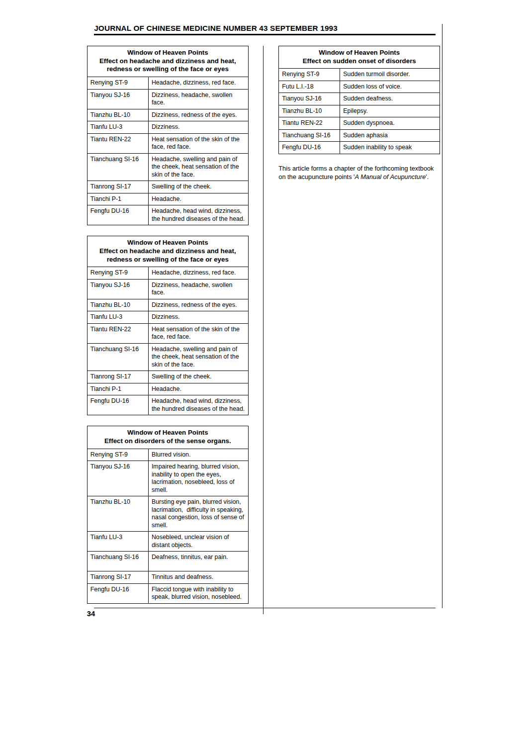JOURNAL OF CHINESE MEDICINE NUMBER 43 SEPTEMBER 1993
Window of Heaven Points Effect on headache and dizziness and heat, redness or swelling of the face or eyes
| Renying ST-9 | Headache, dizziness, red face. |
| Tianyou SJ-16 | Dizziness, headache, swollen face. |
| Tianzhu BL-10 | Dizziness, redness of the eyes. |
| Tianfu LU-3 | Dizziness. |
| Tiantu REN-22 | Heat sensation of the skin of the face, red face. |
| Tianchuang SI-16 | Headache, swelling and pain of the cheek, heat sensation of the skin of the face. |
| Tianrong SI-17 | Swelling of the cheek. |
| Tianchi P-1 | Headache. |
| Fengfu DU-16 | Headache, head wind, dizziness, the hundred diseases of the head. |
Window of Heaven Points Effect on headache and dizziness and heat, redness or swelling of the face or eyes
| Renying ST-9 | Headache, dizziness, red face. |
| Tianyou SJ-16 | Dizziness, headache, swollen face. |
| Tianzhu BL-10 | Dizziness, redness of the eyes. |
| Tianfu LU-3 | Dizziness. |
| Tiantu REN-22 | Heat sensation of the skin of the face, red face. |
| Tianchuang SI-16 | Headache, swelling and pain of the cheek, heat sensation of the skin of the face. |
| Tianrong SI-17 | Swelling of the cheek. |
| Tianchi P-1 | Headache. |
| Fengfu DU-16 | Headache, head wind, dizziness, the hundred diseases of the head. |
Window of Heaven Points Effect on disorders of the sense organs.
| Renying ST-9 | Blurred vision. |
| Tianyou SJ-16 | Impaired hearing, blurred vision, inability to open the eyes, lacrimation, nosebleed, loss of smell. |
| Tianzhu BL-10 | Bursting eye pain, blurred vision, lacrimation, difficulty in speaking, nasal congestion, loss of sense of smell. |
| Tianfu LU-3 | Nosebleed, unclear vision of distant objects. |
| Tianchuang SI-16 | Deafness, tinnitus, ear pain. |
| Tianrong SI-17 | Tinnitus and deafness. |
| Fengfu DU-16 | Flaccid tongue with inability to speak, blurred vision, nosebleed. |
Window of Heaven Points Effect on sudden onset of disorders
| Renying ST-9 | Sudden turmoil disorder. |
| Futu L.I.-18 | Sudden loss of voice. |
| Tianyou SJ-16 | Sudden deafness. |
| Tianzhu BL-10 | Epilepsy. |
| Tiantu REN-22 | Sudden dyspnoea. |
| Tianchuang SI-16 | Sudden aphasia |
| Fengfu DU-16 | Sudden inability to speak |
This article forms a chapter of the forthcoming textbook on the acupuncture points 'A Manual of Acupuncture'.
34